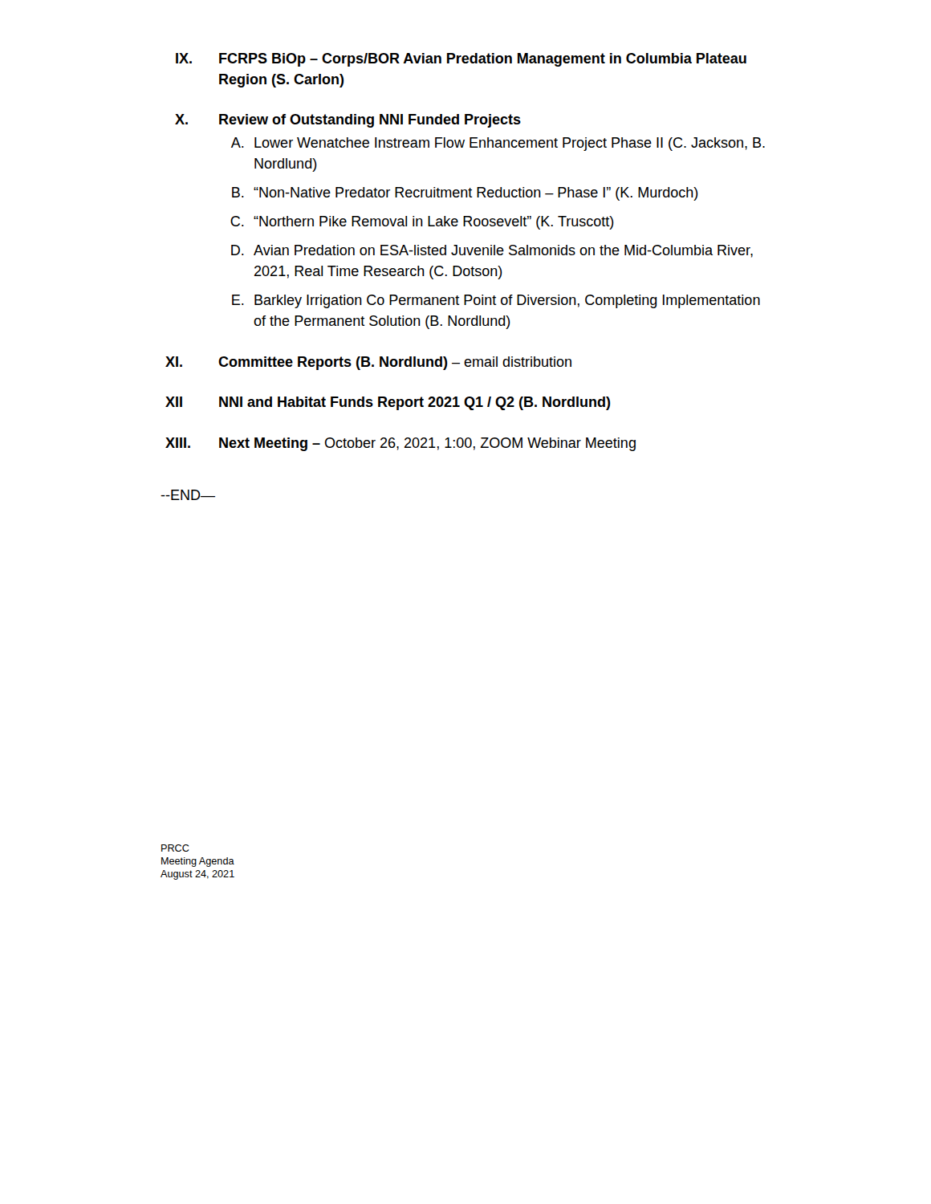IX.
FCRPS BiOp – Corps/BOR Avian Predation Management in Columbia Plateau Region (S. Carlon)
X.
Review of Outstanding NNI Funded Projects
Lower Wenatchee Instream Flow Enhancement Project Phase II (C. Jackson, B. Nordlund)
“Non-Native Predator Recruitment Reduction – Phase I” (K. Murdoch)
“Northern Pike Removal in Lake Roosevelt” (K. Truscott)
Avian Predation on ESA-listed Juvenile Salmonids on the Mid-Columbia River, 2021, Real Time Research (C. Dotson)
Barkley Irrigation Co Permanent Point of Diversion, Completing Implementation of the Permanent Solution (B. Nordlund)
XI.
Committee Reports (B. Nordlund) – email distribution
XII
NNI and Habitat Funds Report 2021 Q1 / Q2 (B. Nordlund)
XIII.
Next Meeting – October 26, 2021, 1:00, ZOOM Webinar Meeting
--END—
PRCC
Meeting Agenda
August 24, 2021